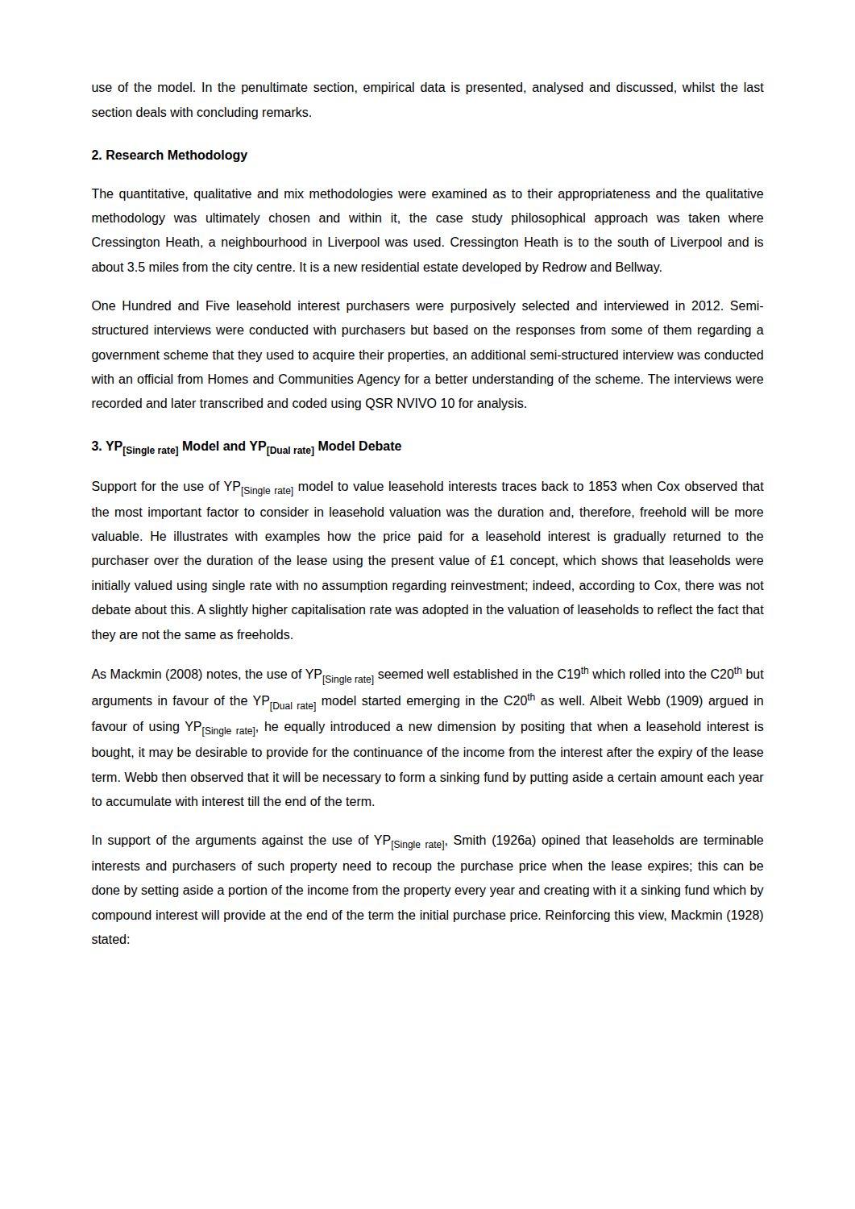use of the model. In the penultimate section, empirical data is presented, analysed and discussed, whilst the last section deals with concluding remarks.
2. Research Methodology
The quantitative, qualitative and mix methodologies were examined as to their appropriateness and the qualitative methodology was ultimately chosen and within it, the case study philosophical approach was taken where Cressington Heath, a neighbourhood in Liverpool was used. Cressington Heath is to the south of Liverpool and is about 3.5 miles from the city centre. It is a new residential estate developed by Redrow and Bellway.
One Hundred and Five leasehold interest purchasers were purposively selected and interviewed in 2012. Semi-structured interviews were conducted with purchasers but based on the responses from some of them regarding a government scheme that they used to acquire their properties, an additional semi-structured interview was conducted with an official from Homes and Communities Agency for a better understanding of the scheme. The interviews were recorded and later transcribed and coded using QSR NVIVO 10 for analysis.
3. YP[Single rate] Model and YP[Dual rate] Model Debate
Support for the use of YP[Single rate] model to value leasehold interests traces back to 1853 when Cox observed that the most important factor to consider in leasehold valuation was the duration and, therefore, freehold will be more valuable. He illustrates with examples how the price paid for a leasehold interest is gradually returned to the purchaser over the duration of the lease using the present value of £1 concept, which shows that leaseholds were initially valued using single rate with no assumption regarding reinvestment; indeed, according to Cox, there was not debate about this. A slightly higher capitalisation rate was adopted in the valuation of leaseholds to reflect the fact that they are not the same as freeholds.
As Mackmin (2008) notes, the use of YP[Single rate] seemed well established in the C19th which rolled into the C20th but arguments in favour of the YP[Dual rate] model started emerging in the C20th as well. Albeit Webb (1909) argued in favour of using YP[Single rate], he equally introduced a new dimension by positing that when a leasehold interest is bought, it may be desirable to provide for the continuance of the income from the interest after the expiry of the lease term. Webb then observed that it will be necessary to form a sinking fund by putting aside a certain amount each year to accumulate with interest till the end of the term.
In support of the arguments against the use of YP[Single rate], Smith (1926a) opined that leaseholds are terminable interests and purchasers of such property need to recoup the purchase price when the lease expires; this can be done by setting aside a portion of the income from the property every year and creating with it a sinking fund which by compound interest will provide at the end of the term the initial purchase price. Reinforcing this view, Mackmin (1928) stated: